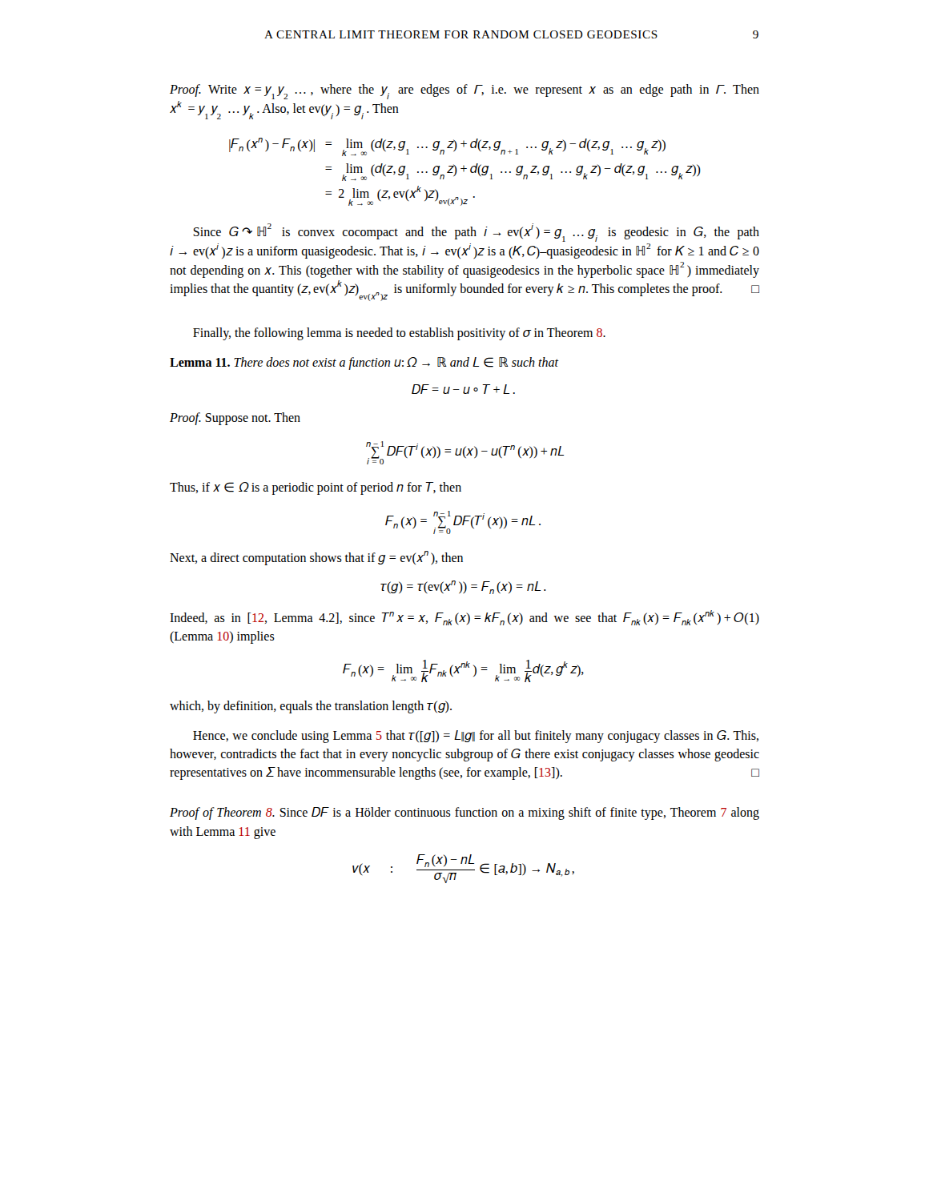A CENTRAL LIMIT THEOREM FOR RANDOM CLOSED GEODESICS 9
Proof. Write x=y1y2…, where the yi are edges of Γ, i.e. we represent x as an edge path in Γ. Then xk=y1y2…yk. Also, let ev(yi)=gi. Then
|Fn(xn)−Fn(x)| = limk→∞(d(z,g1…gnz)+d(z,gn+1…gkz)−d(z,g1…gkz))
= limk→∞(d(z,g1…gnz)+d(g1…gnz,g1…gkz)−d(z,g1…gkz))
= 2limk→∞(z,ev(xk)z)ev(xn)z.
Since G↷ℍ2 is convex cocompact and the path i→ev(xi)=g1…gi is geodesic in G, the path i→ev(xi)z is a uniform quasigeodesic. That is, i→ev(xi)z is a (K,C)–quasigeodesic in ℍ2 for K≥1 and C≥0 not depending on x. This (together with the stability of quasigeodesics in the hyperbolic space ℍ2) immediately implies that the quantity (z,ev(xk)z)ev(xn)z is uniformly bounded for every k≥n. This completes the proof. □
Finally, the following lemma is needed to establish positivity of σ in Theorem 8.
Lemma 11. There does not exist a function u:Ω→ℝ and L∈ℝ such that
DF=u−u∘T+L.
Proof. Suppose not. Then
∑i=0n−1DF(Ti(x))=u(x)−u(Tn(x))+nL
Thus, if x∈Ω is a periodic point of period n for T, then
Fn(x)=∑i=0n−1DF(Ti(x))=nL.
Next, a direct computation shows that if g=ev(xn), then
τ(g)=τ(ev(xn))=Fn(x)=nL.
Indeed, as in [12, Lemma 4.2], since Tnx=x, Fnk(x)=kFn(x) and we see that Fnk(x)=Fnk(xnk)+O(1) (Lemma 10) implies
Fn(x)=limk→∞1kFnk(xnk)=limk→∞1kd(z,gkz),
which, by definition, equals the translation length τ(g).
Hence, we conclude using Lemma 5 that τ([g])=L‖g‖ for all but finitely many conjugacy classes in G. This, however, contradicts the fact that in every noncyclic subgroup of G there exist conjugacy classes whose geodesic representatives on Σ have incommensurable lengths (see, for example, [13]). □
Proof of Theorem 8. Since DF is a Hölder continuous function on a mixing shift of finite type, Theorem 7 along with Lemma 11 give
ν(x : Fn(x)−nLσn∈[a,b])→Na,b,